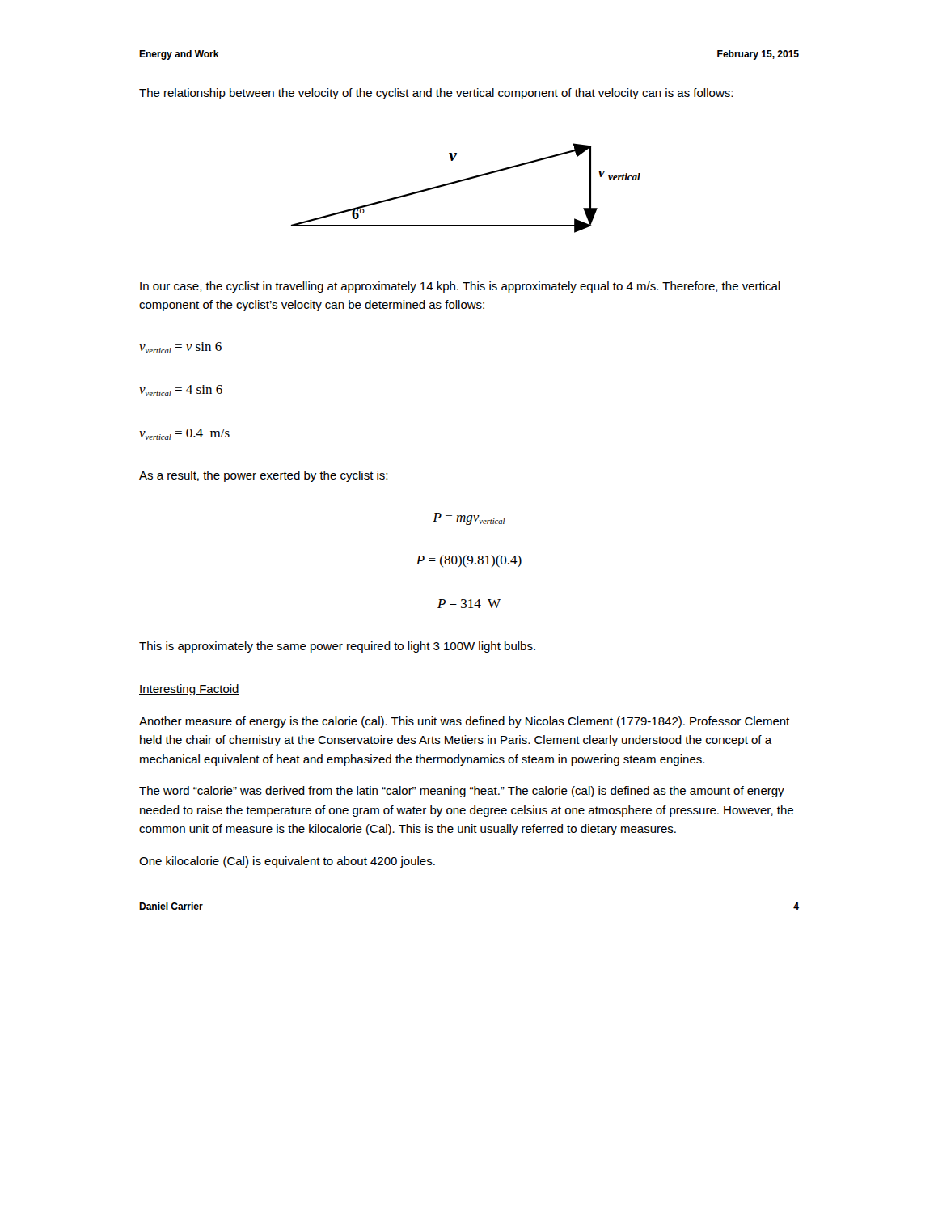Energy and Work February 15, 2015
The relationship between the velocity of the cyclist and the vertical component of that velocity can is as follows:
v v vertical 6°
In our case, the cyclist in travelling at approximately 14 kph. This is approximately equal to 4 m/s. Therefore, the vertical component of the cyclist’s velocity can be determined as follows:
vvertical = v sin 6
vvertical = 4 sin 6
vvertical = 0.4 m/s
As a result, the power exerted by the cyclist is:
P = mgvvertical
P = (80)(9.81)(0.4)
P = 314 W
This is approximately the same power required to light 3 100W light bulbs.
Interesting Factoid
Another measure of energy is the calorie (cal). This unit was defined by Nicolas Clement (1779-1842). Professor Clement held the chair of chemistry at the Conservatoire des Arts Metiers in Paris. Clement clearly understood the concept of a mechanical equivalent of heat and emphasized the thermodynamics of steam in powering steam engines.
The word “calorie” was derived from the latin “calor” meaning “heat.” The calorie (cal) is defined as the amount of energy needed to raise the temperature of one gram of water by one degree celsius at one atmosphere of pressure. However, the common unit of measure is the kilocalorie (Cal). This is the unit usually referred to dietary measures.
One kilocalorie (Cal) is equivalent to about 4200 joules.
Daniel Carrier 4